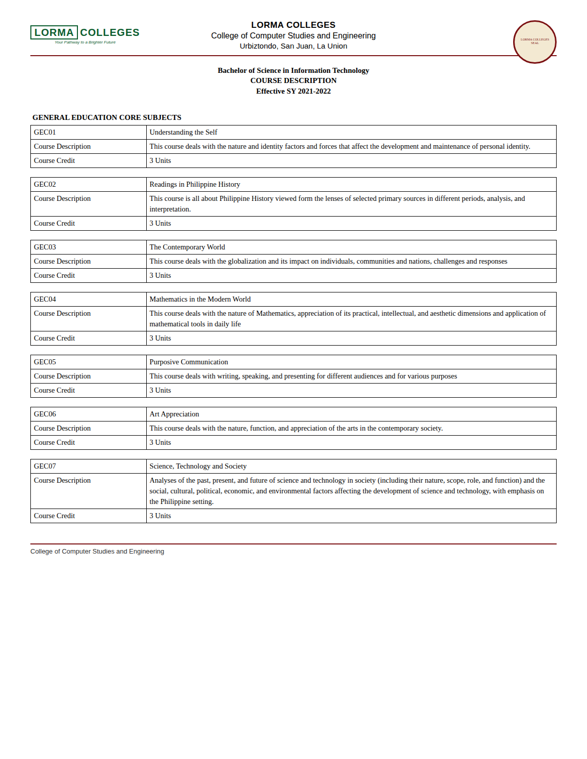LORMA COLLEGES
Your Pathway to a Brighter Future
LORMA COLLEGES
SEAL
LORMA COLLEGES
College of Computer Studies and Engineering
Urbiztondo, San Juan, La Union
Bachelor of Science in Information Technology
COURSE DESCRIPTION
Effective SY 2021-2022
GENERAL EDUCATION CORE SUBJECTS
| GEC01 | Understanding the Self |
| Course Description | This course deals with the nature and identity factors and forces that affect the development and maintenance of personal identity. |
| Course Credit | 3 Units |
| GEC02 | Readings in Philippine History |
| Course Description | This course is all about Philippine History viewed form the lenses of selected primary sources in different periods, analysis, and interpretation. |
| Course Credit | 3 Units |
| GEC03 | The Contemporary World |
| Course Description | This course deals with the globalization and its impact on individuals, communities and nations, challenges and responses |
| Course Credit | 3 Units |
| GEC04 | Mathematics in the Modern World |
| Course Description | This course deals with the nature of Mathematics, appreciation of its practical, intellectual, and aesthetic dimensions and application of mathematical tools in daily life |
| Course Credit | 3 Units |
| GEC05 | Purposive Communication |
| Course Description | This course deals with writing, speaking, and presenting for different audiences and for various purposes |
| Course Credit | 3 Units |
| GEC06 | Art Appreciation |
| Course Description | This course deals with the nature, function, and appreciation of the arts in the contemporary society. |
| Course Credit | 3 Units |
| GEC07 | Science, Technology and Society |
| Course Description | Analyses of the past, present, and future of science and technology in society (including their nature, scope, role, and function) and the social, cultural, political, economic, and environmental factors affecting the development of science and technology, with emphasis on the Philippine setting. |
| Course Credit | 3 Units |
College of Computer Studies and Engineering